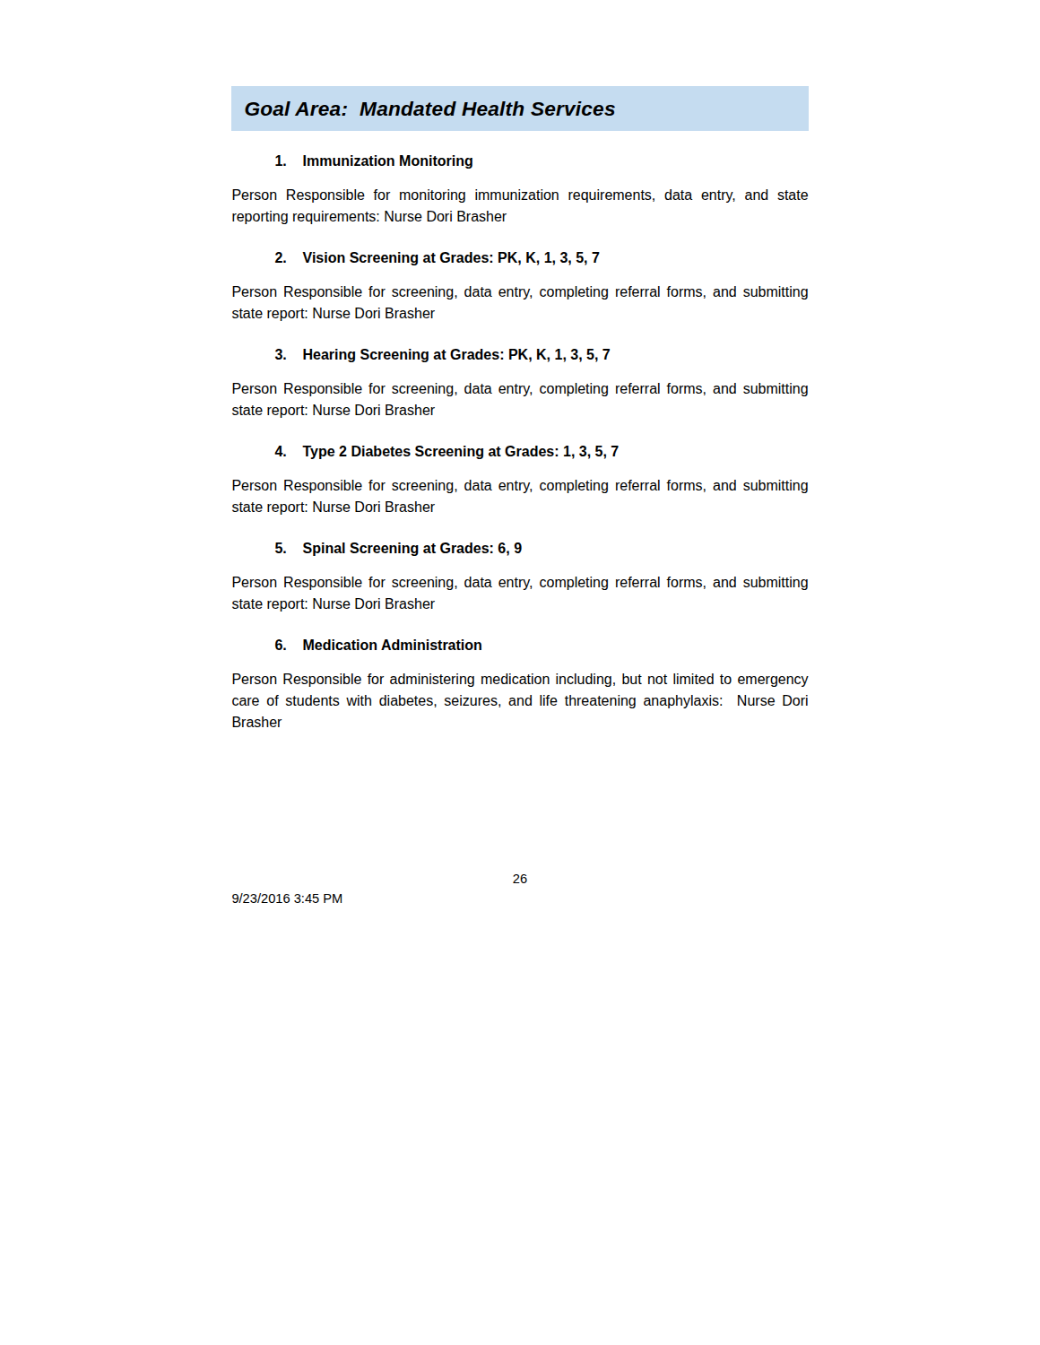Goal Area: Mandated Health Services
1. Immunization Monitoring
Person Responsible for monitoring immunization requirements, data entry, and state reporting requirements: Nurse Dori Brasher
2. Vision Screening at Grades: PK, K, 1, 3, 5, 7
Person Responsible for screening, data entry, completing referral forms, and submitting state report: Nurse Dori Brasher
3. Hearing Screening at Grades: PK, K, 1, 3, 5, 7
Person Responsible for screening, data entry, completing referral forms, and submitting state report: Nurse Dori Brasher
4. Type 2 Diabetes Screening at Grades: 1, 3, 5, 7
Person Responsible for screening, data entry, completing referral forms, and submitting state report: Nurse Dori Brasher
5. Spinal Screening at Grades: 6, 9
Person Responsible for screening, data entry, completing referral forms, and submitting state report: Nurse Dori Brasher
6. Medication Administration
Person Responsible for administering medication including, but not limited to emergency care of students with diabetes, seizures, and life threatening anaphylaxis: Nurse Dori Brasher
26
9/23/2016 3:45 PM